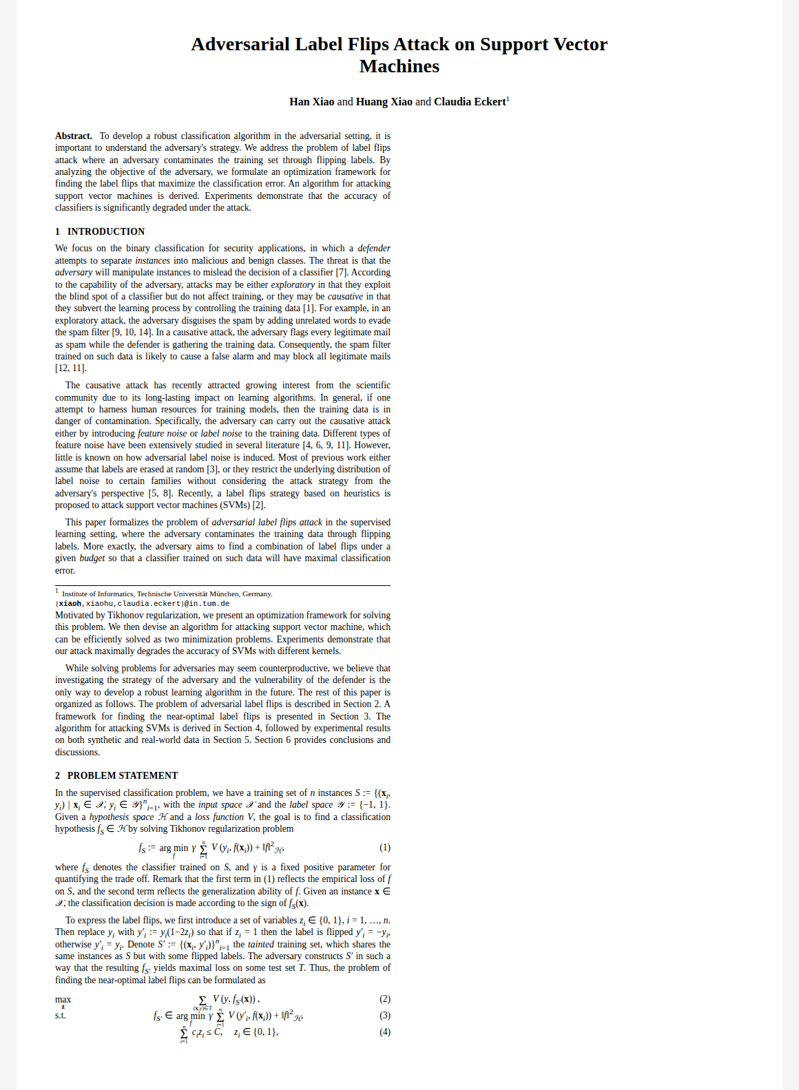Adversarial Label Flips Attack on Support Vector
Machines
Han Xiao and Huang Xiao and Claudia Eckert1
Abstract. To develop a robust classification algorithm in the adversarial setting, it is important to understand the adversary's strategy. We address the problem of label flips attack where an adversary contaminates the training set through flipping labels. By analyzing the objective of the adversary, we formulate an optimization framework for finding the label flips that maximize the classification error. An algorithm for attacking support vector machines is derived. Experiments demonstrate that the accuracy of classifiers is significantly degraded under the attack.
1 INTRODUCTION
We focus on the binary classification for security applications, in which a defender attempts to separate instances into malicious and benign classes. The threat is that the adversary will manipulate instances to mislead the decision of a classifier [7]. According to the capability of the adversary, attacks may be either exploratory in that they exploit the blind spot of a classifier but do not affect training, or they may be causative in that they subvert the learning process by controlling the training data [1]. For example, in an exploratory attack, the adversary disguises the spam by adding unrelated words to evade the spam filter [9, 10, 14]. In a causative attack, the adversary flags every legitimate mail as spam while the defender is gathering the training data. Consequently, the spam filter trained on such data is likely to cause a false alarm and may block all legitimate mails [12, 11].
The causative attack has recently attracted growing interest from the scientific community due to its long-lasting impact on learning algorithms. In general, if one attempt to harness human resources for training models, then the training data is in danger of contamination. Specifically, the adversary can carry out the causative attack either by introducing feature noise or label noise to the training data. Different types of feature noise have been extensively studied in several literature [4, 6, 9, 11]. However, little is known on how adversarial label noise is induced. Most of previous work either assume that labels are erased at random [3], or they restrict the underlying distribution of label noise to certain families without considering the attack strategy from the adversary's perspective [5, 8]. Recently, a label flips strategy based on heuristics is proposed to attack support vector machines (SVMs) [2].
This paper formalizes the problem of adversarial label flips attack in the supervised learning setting, where the adversary contaminates the training data through flipping labels. More exactly, the adversary aims to find a combination of label flips under a given budget so that a classifier trained on such data will have maximal classification error.
1 Institute of Informatics, Technische Universität München, Germany. {xiaoh,xiaohu,claudia.eckert}@in.tum.de
Motivated by Tikhonov regularization, we present an optimization framework for solving this problem. We then devise an algorithm for attacking support vector machine, which can be efficiently solved as two minimization problems. Experiments demonstrate that our attack maximally degrades the accuracy of SVMs with different kernels.
While solving problems for adversaries may seem counterproductive, we believe that investigating the strategy of the adversary and the vulnerability of the defender is the only way to develop a robust learning algorithm in the future. The rest of this paper is organized as follows. The problem of adversarial label flips is described in Section 2. A framework for finding the near-optimal label flips is presented in Section 3. The algorithm for attacking SVMs is derived in Section 4, followed by experimental results on both synthetic and real-world data in Section 5. Section 6 provides conclusions and discussions.
2 PROBLEM STATEMENT
In the supervised classification problem, we have a training set of n instances S := {(xi, yi) | xi ∈ 𝒳, yi ∈ 𝒴}ni=1, with the input space 𝒳 and the label space 𝒴 := {−1, 1}. Given a hypothesis space ℋ and a loss function V, the goal is to find a classification hypothesis fS ∈ ℋ by solving Tikhonov regularization problem
fS := arg min f γ Σni=1 V (yi, f(xi)) + ‖f‖2ℋ,
(1)
where fS denotes the classifier trained on S, and γ is a fixed positive parameter for quantifying the trade off. Remark that the first term in (1) reflects the empirical loss of f on S, and the second term reflects the generalization ability of f. Given an instance x ∈ 𝒳, the classification decision is made according to the sign of fS(x).
To express the label flips, we first introduce a set of variables zi ∈ {0, 1}, i = 1, …, n. Then replace yi with y′i := yi(1−2zi) so that if zi = 1 then the label is flipped y′i = −yi, otherwise y′i = yi. Denote S′ := {(xi, y′i)}ni=1 the tainted training set, which shares the same instances as S but with some flipped labels. The adversary constructs S′ in such a way that the resulting fS′ yields maximal loss on some test set T. Thus, the problem of finding the near-optimal label flips can be formulated as
max z
Σ(x,y)∈T V (y, fS′(x)) ,
(2)
s.t.
fS′ ∈ arg min f γ Σni=1 V (y′i, f(xi)) + ‖f‖2ℋ,
(3)
Σni=1 ci zi ≤ C, zi ∈ {0, 1},
(4)